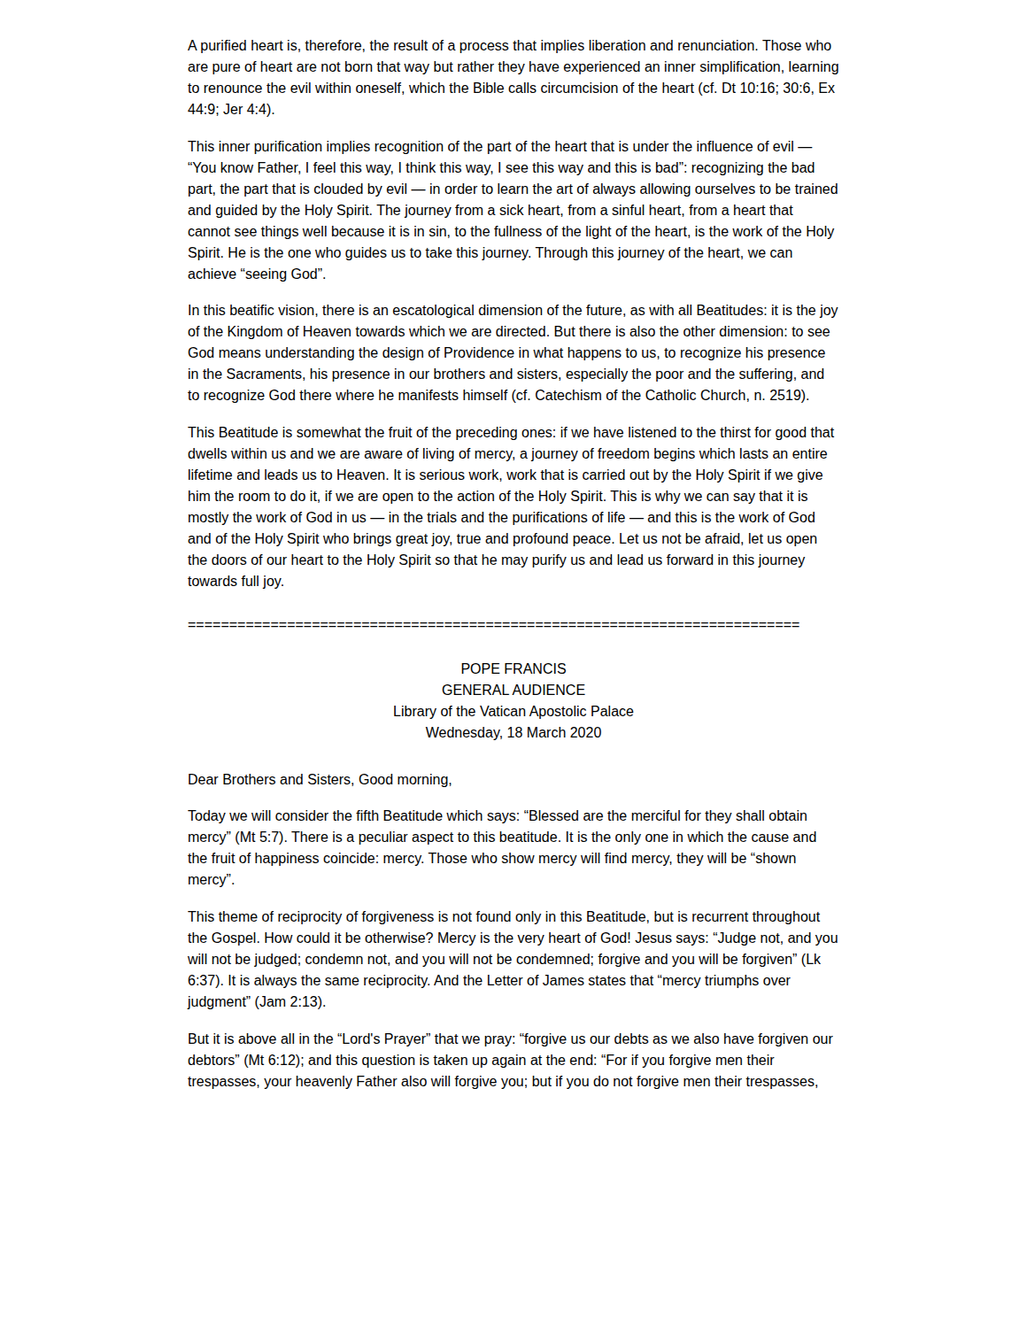A purified heart is, therefore, the result of a process that implies liberation and renunciation. Those who are pure of heart are not born that way but rather they have experienced an inner simplification, learning to renounce the evil within oneself, which the Bible calls circumcision of the heart (cf. Dt 10:16; 30:6, Ex 44:9; Jer 4:4).
This inner purification implies recognition of the part of the heart that is under the influence of evil — “You know Father, I feel this way, I think this way, I see this way and this is bad”: recognizing the bad part, the part that is clouded by evil — in order to learn the art of always allowing ourselves to be trained and guided by the Holy Spirit. The journey from a sick heart, from a sinful heart, from a heart that cannot see things well because it is in sin, to the fullness of the light of the heart, is the work of the Holy Spirit. He is the one who guides us to take this journey. Through this journey of the heart, we can achieve “seeing God”.
In this beatific vision, there is an escatological dimension of the future, as with all Beatitudes: it is the joy of the Kingdom of Heaven towards which we are directed. But there is also the other dimension: to see God means understanding the design of Providence in what happens to us, to recognize his presence in the Sacraments, his presence in our brothers and sisters, especially the poor and the suffering, and to recognize God there where he manifests himself (cf. Catechism of the Catholic Church, n. 2519).
This Beatitude is somewhat the fruit of the preceding ones: if we have listened to the thirst for good that dwells within us and we are aware of living of mercy, a journey of freedom begins which lasts an entire lifetime and leads us to Heaven. It is serious work, work that is carried out by the Holy Spirit if we give him the room to do it, if we are open to the action of the Holy Spirit. This is why we can say that it is mostly the work of God in us — in the trials and the purifications of life — and this is the work of God and of the Holy Spirit who brings great joy, true and profound peace. Let us not be afraid, let us open the doors of our heart to the Holy Spirit so that he may purify us and lead us forward in this journey towards full joy.
==========================================================================
POPE FRANCIS
GENERAL AUDIENCE
Library of the Vatican Apostolic Palace
Wednesday, 18 March 2020
Dear Brothers and Sisters, Good morning,
Today we will consider the fifth Beatitude which says: “Blessed are the merciful for they shall obtain mercy” (Mt 5:7). There is a peculiar aspect to this beatitude. It is the only one in which the cause and the fruit of happiness coincide: mercy. Those who show mercy will find mercy, they will be “shown mercy”.
This theme of reciprocity of forgiveness is not found only in this Beatitude, but is recurrent throughout the Gospel. How could it be otherwise? Mercy is the very heart of God! Jesus says: “Judge not, and you will not be judged; condemn not, and you will not be condemned; forgive and you will be forgiven” (Lk 6:37). It is always the same reciprocity. And the Letter of James states that “mercy triumphs over judgment” (Jam 2:13).
But it is above all in the “Lord's Prayer” that we pray: “forgive us our debts as we also have forgiven our debtors” (Mt 6:12); and this question is taken up again at the end: “For if you forgive men their trespasses, your heavenly Father also will forgive you; but if you do not forgive men their trespasses,